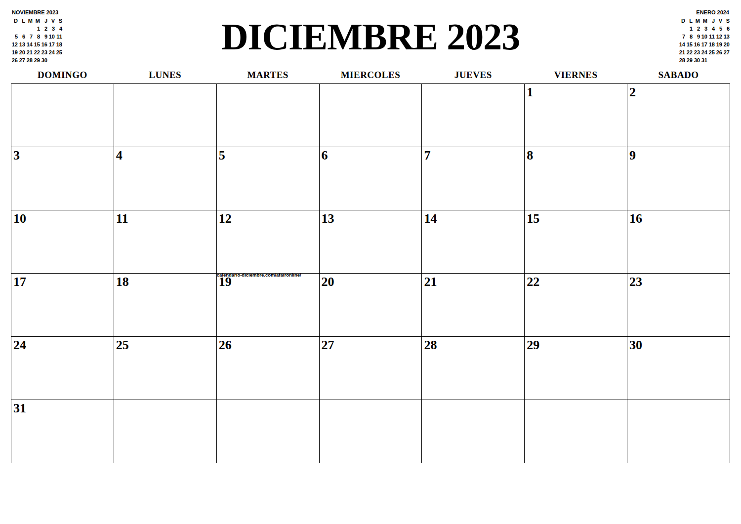NOVIEMBRE 2023
| D | L | M | M | J | V | S |
| --- | --- | --- | --- | --- | --- | --- |
| | | | 1 | 2 | 3 | 4 |
| 5 | 6 | 7 | 8 | 9 | 10 | 11 |
| 12 | 13 | 14 | 15 | 16 | 17 | 18 |
| 19 | 20 | 21 | 22 | 23 | 24 | 25 |
| 26 | 27 | 28 | 29 | 30 | | |
DICIEMBRE 2023
ENERO 2024
| D | L | M | M | J | V | S |
| --- | --- | --- | --- | --- | --- | --- |
| | 1 | 2 | 3 | 4 | 5 | 6 |
| 7 | 8 | 9 | 10 | 11 | 12 | 13 |
| 14 | 15 | 16 | 17 | 18 | 19 | 20 |
| 21 | 22 | 23 | 24 | 25 | 26 | 27 |
| 28 | 29 | 30 | 31 | | | |
| DOMINGO | LUNES | MARTES | MIERCOLES | JUEVES | VIERNES | SABADO |
| --- | --- | --- | --- | --- | --- | --- |
| | | | | | 1 | 2 |
| 3 | 4 | 5 | 6 | 7 | 8 | 9 |
| 10 | 11 | 12 calendario-diciembre.com/afaironline/ | 13 | 14 | 15 | 16 |
| 17 | 18 | 19 | 20 | 21 | 22 | 23 |
| 24 | 25 | 26 | 27 | 28 | 29 | 30 |
| 31 | | | | | | |